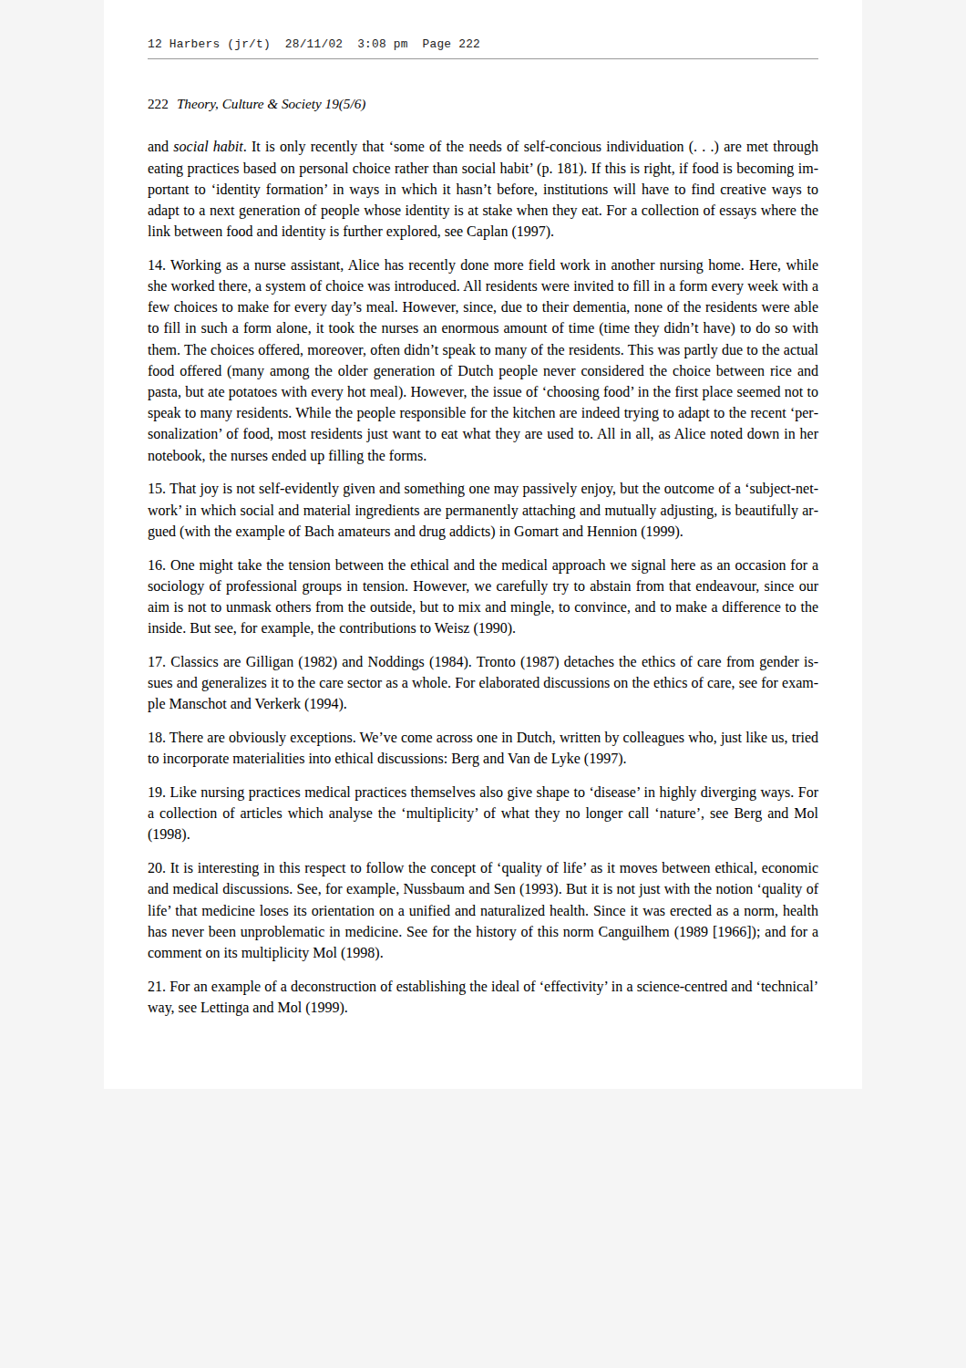12 Harbers (jr/t) 28/11/02 3:08 pm Page 222
222 Theory, Culture & Society 19(5/6)
and social habit. It is only recently that ‘some of the needs of self-concious individuation (. . .) are met through eating practices based on personal choice rather than social habit’ (p. 181). If this is right, if food is becoming important to ‘identity formation’ in ways in which it hasn’t before, institutions will have to find creative ways to adapt to a next generation of people whose identity is at stake when they eat. For a collection of essays where the link between food and identity is further explored, see Caplan (1997).
14. Working as a nurse assistant, Alice has recently done more field work in another nursing home. Here, while she worked there, a system of choice was introduced. All residents were invited to fill in a form every week with a few choices to make for every day’s meal. However, since, due to their dementia, none of the residents were able to fill in such a form alone, it took the nurses an enormous amount of time (time they didn’t have) to do so with them. The choices offered, moreover, often didn’t speak to many of the residents. This was partly due to the actual food offered (many among the older generation of Dutch people never considered the choice between rice and pasta, but ate potatoes with every hot meal). However, the issue of ‘choosing food’ in the first place seemed not to speak to many residents. While the people responsible for the kitchen are indeed trying to adapt to the recent ‘personalization’ of food, most residents just want to eat what they are used to. All in all, as Alice noted down in her notebook, the nurses ended up filling the forms.
15. That joy is not self-evidently given and something one may passively enjoy, but the outcome of a ‘subject-network’ in which social and material ingredients are permanently attaching and mutually adjusting, is beautifully argued (with the example of Bach amateurs and drug addicts) in Gomart and Hennion (1999).
16. One might take the tension between the ethical and the medical approach we signal here as an occasion for a sociology of professional groups in tension. However, we carefully try to abstain from that endeavour, since our aim is not to unmask others from the outside, but to mix and mingle, to convince, and to make a difference to the inside. But see, for example, the contributions to Weisz (1990).
17. Classics are Gilligan (1982) and Noddings (1984). Tronto (1987) detaches the ethics of care from gender issues and generalizes it to the care sector as a whole. For elaborated discussions on the ethics of care, see for example Manschot and Verkerk (1994).
18. There are obviously exceptions. We’ve come across one in Dutch, written by colleagues who, just like us, tried to incorporate materialities into ethical discussions: Berg and Van de Lyke (1997).
19. Like nursing practices medical practices themselves also give shape to ‘disease’ in highly diverging ways. For a collection of articles which analyse the ‘multiplicity’ of what they no longer call ‘nature’, see Berg and Mol (1998).
20. It is interesting in this respect to follow the concept of ‘quality of life’ as it moves between ethical, economic and medical discussions. See, for example, Nussbaum and Sen (1993). But it is not just with the notion ‘quality of life’ that medicine loses its orientation on a unified and naturalized health. Since it was erected as a norm, health has never been unproblematic in medicine. See for the history of this norm Canguilhem (1989 [1966]); and for a comment on its multiplicity Mol (1998).
21. For an example of a deconstruction of establishing the ideal of ‘effectivity’ in a science-centred and ‘technical’ way, see Lettinga and Mol (1999).